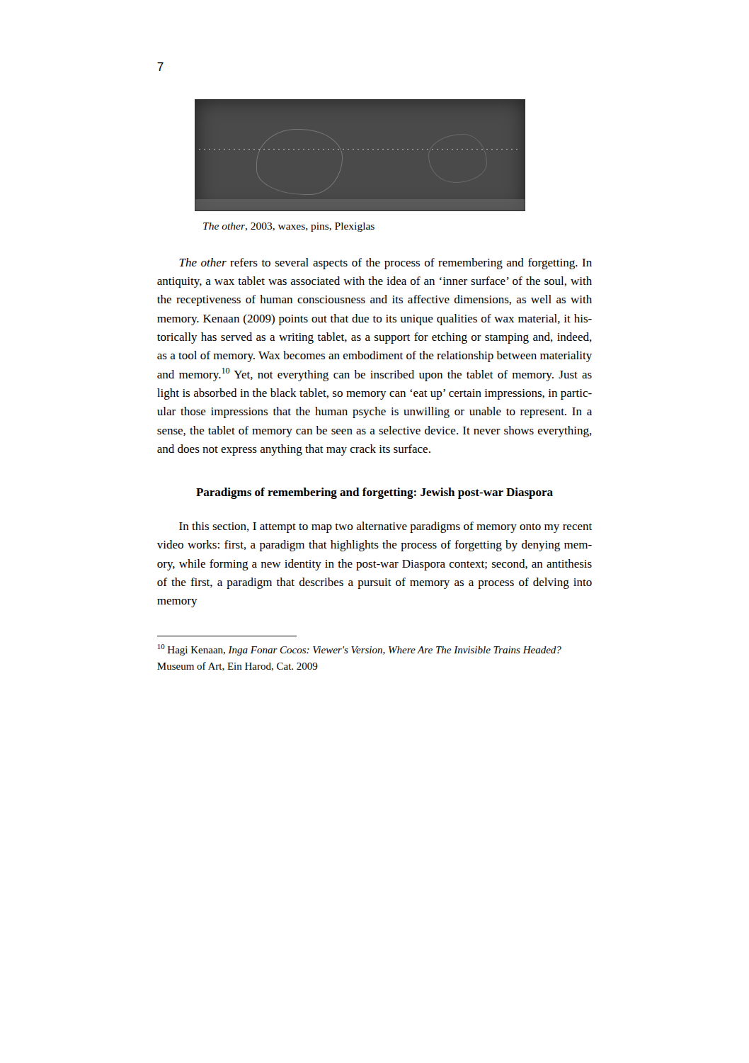7
The other, 2003, waxes, pins, Plexiglas
The other refers to several aspects of the process of remembering and forgetting. In antiquity, a wax tablet was associated with the idea of an ‘inner surface’ of the soul, with the receptiveness of human consciousness and its affective dimensions, as well as with memory. Kenaan (2009) points out that due to its unique qualities of wax material, it historically has served as a writing tablet, as a support for etching or stamping and, indeed, as a tool of memory. Wax becomes an embodiment of the relationship between materiality and memory.10 Yet, not everything can be inscribed upon the tablet of memory. Just as light is absorbed in the black tablet, so memory can ‘eat up’ certain impressions, in particular those impressions that the human psyche is unwilling or unable to represent. In a sense, the tablet of memory can be seen as a selective device. It never shows everything, and does not express anything that may crack its surface.
Paradigms of remembering and forgetting: Jewish post-war Diaspora
In this section, I attempt to map two alternative paradigms of memory onto my recent video works: first, a paradigm that highlights the process of forgetting by denying memory, while forming a new identity in the post-war Diaspora context; second, an antithesis of the first, a paradigm that describes a pursuit of memory as a process of delving into memory
10 Hagi Kenaan, Inga Fonar Cocos: Viewer's Version, Where Are The Invisible Trains Headed? Museum of Art, Ein Harod, Cat. 2009